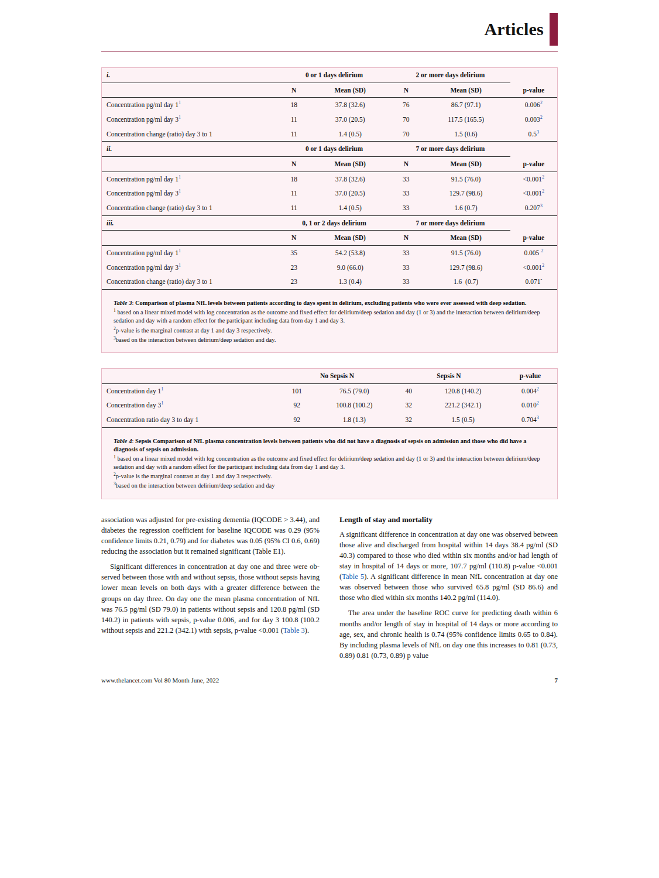Articles
Table 3 : Comparison of plasma NfL levels between patients according to days spent in delirium, excluding patients who were ever assessed with deep sedation. 1 based on a linear mixed model with log concentration as the outcome and fixed effect for delirium/deep sedation and day (1 or 3) and the interaction between delirium/deep sedation and day with a random effect for the participant including data from day 1 and day 3. 2 p-value is the marginal contrast at day 1 and day 3 respectively. 3 based on the interaction between delirium/deep sedation and day.
| i. | 0 or 1 days delirium | 2 or more days delirium | p-value |
| --- | --- | --- | --- |
| | N | Mean (SD) | N | Mean (SD) |
| Concentration pg/ml day 1 1 | 18 | 37.8 (32.6) | 76 | 86.7 (97.1) | 0.006 2 |
| Concentration pg/ml day 3 1 | 11 | 37.0 (20.5) | 70 | 117.5 (165.5) | 0.003 2 |
| Concentration change (ratio) day 3 to 1 | 11 | 1.4 (0.5) | 70 | 1.5 (0.6) | 0.5 3 |
| ii. | 0 or 1 days delirium | 7 or more days delirium | p-value |
| | N | Mean (SD) | N | Mean (SD) |
| Concentration pg/ml day 1 1 | 18 | 37.8 (32.6) | 33 | 91.5 (76.0) | <0.001 2 |
| Concentration pg/ml day 3 1 | 11 | 37.0 (20.5) | 33 | 129.7 (98.6) | <0.001 2 |
| Concentration change (ratio) day 3 to 1 | 11 | 1.4 (0.5) | 33 | 1.6 (0.7) | 0.207 3 |
| iii. | 0, 1 or 2 days delirium | 7 or more days delirium | p-value |
| | N | Mean (SD) | N | Mean (SD) |
| Concentration pg/ml day 1 1 | 35 | 54.2 (53.8) | 33 | 91.5 (76.0) | 0.005 2 |
| Concentration pg/ml day 3 1 | 23 | 9.0 (66.0) | 33 | 129.7 (98.6) | <0.001 2 |
| Concentration change (ratio) day 3 to 1 | 23 | 1.3 (0.4) | 33 | 1.6 (0.7) | 0.071 - |
Table 4 : Sepsis Comparison of NfL plasma concentration levels between patients who did not have a diagnosis of sepsis on admission and those who did have a diagnosis of sepsis on admission. 1 based on a linear mixed model with log concentration as the outcome and fixed effect for delirium/deep sedation and day (1 or 3) and the interaction between delirium/deep sedation and day with a random effect for the participant including data from day 1 and day 3. 2 p-value is the marginal contrast at day 1 and day 3 respectively. 3 based on the interaction between delirium/deep sedation and day
| | No Sepsis N | Sepsis N | p-value |
| --- | --- | --- | --- |
| Concentration day 1 1 | 101 | 76.5 (79.0) | 40 | 120.8 (140.2) | 0.004 2 |
| Concentration day 3 1 | 92 | 100.8 (100.2) | 32 | 221.2 (342.1) | 0.010 2 |
| Concentration ratio day 3 to day 1 | 92 | 1.8 (1.3) | 32 | 1.5 (0.5) | 0.704 3 |
association was adjusted for pre-existing dementia (IQCODE > 3.44), and diabetes the regression coefficient for baseline IQCODE was 0.29 (95% confidence limits 0.21, 0.79) and for diabetes was 0.05 (95% CI 0.6, 0.69) reducing the association but it remained significant (Table E1).
Significant differences in concentration at day one and three were observed between those with and without sepsis, those without sepsis having lower mean levels on both days with a greater difference between the groups on day three. On day one the mean plasma concentration of NfL was 76.5 pg/ml (SD 79.0) in patients without sepsis and 120.8 pg/ml (SD 140.2) in patients with sepsis, p-value 0.006, and for day 3 100.8 (100.2 without sepsis and 221.2 (342.1) with sepsis, p-value <0.001 (Table 3).
Length of stay and mortality
A significant difference in concentration at day one was observed between those alive and discharged from hospital within 14 days 38.4 pg/ml (SD 40.3) compared to those who died within six months and/or had length of stay in hospital of 14 days or more, 107.7 pg/ml (110.8) p-value <0.001 (Table 5). A significant difference in mean NfL concentration at day one was observed between those who survived 65.8 pg/ml (SD 86.6) and those who died within six months 140.2 pg/ml (114.0).
The area under the baseline ROC curve for predicting death within 6 months and/or length of stay in hospital of 14 days or more according to age, sex, and chronic health is 0.74 (95% confidence limits 0.65 to 0.84). By including plasma levels of NfL on day one this increases to 0.81 (0.73, 0.89) 0.81 (0.73, 0.89) p value
www.thelancet.com Vol 80 Month June, 2022
7